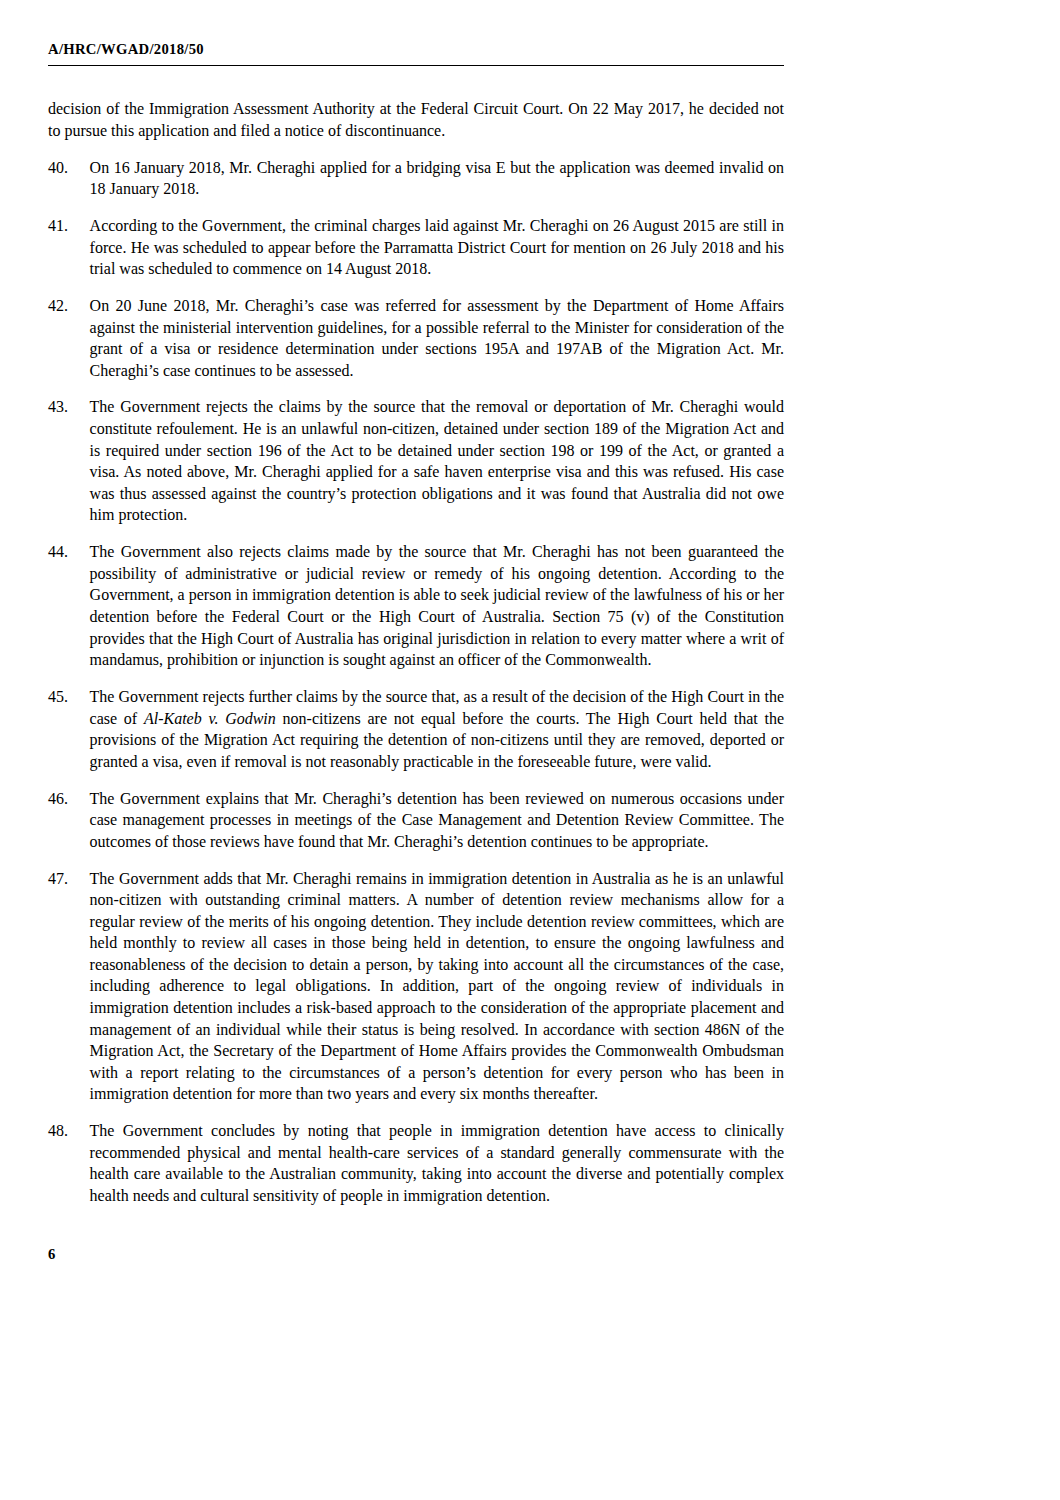A/HRC/WGAD/2018/50
decision of the Immigration Assessment Authority at the Federal Circuit Court. On 22 May 2017, he decided not to pursue this application and filed a notice of discontinuance.
40.
On 16 January 2018, Mr. Cheraghi applied for a bridging visa E but the application was deemed invalid on 18 January 2018.
41.
According to the Government, the criminal charges laid against Mr. Cheraghi on 26 August 2015 are still in force. He was scheduled to appear before the Parramatta District Court for mention on 26 July 2018 and his trial was scheduled to commence on 14 August 2018.
42.
On 20 June 2018, Mr. Cheraghi’s case was referred for assessment by the Department of Home Affairs against the ministerial intervention guidelines, for a possible referral to the Minister for consideration of the grant of a visa or residence determination under sections 195A and 197AB of the Migration Act. Mr. Cheraghi’s case continues to be assessed.
43.
The Government rejects the claims by the source that the removal or deportation of Mr. Cheraghi would constitute refoulement. He is an unlawful non-citizen, detained under section 189 of the Migration Act and is required under section 196 of the Act to be detained under section 198 or 199 of the Act, or granted a visa. As noted above, Mr. Cheraghi applied for a safe haven enterprise visa and this was refused. His case was thus assessed against the country’s protection obligations and it was found that Australia did not owe him protection.
44.
The Government also rejects claims made by the source that Mr. Cheraghi has not been guaranteed the possibility of administrative or judicial review or remedy of his ongoing detention. According to the Government, a person in immigration detention is able to seek judicial review of the lawfulness of his or her detention before the Federal Court or the High Court of Australia. Section 75 (v) of the Constitution provides that the High Court of Australia has original jurisdiction in relation to every matter where a writ of mandamus, prohibition or injunction is sought against an officer of the Commonwealth.
45.
The Government rejects further claims by the source that, as a result of the decision of the High Court in the case of Al-Kateb v. Godwin non-citizens are not equal before the courts. The High Court held that the provisions of the Migration Act requiring the detention of non-citizens until they are removed, deported or granted a visa, even if removal is not reasonably practicable in the foreseeable future, were valid.
46.
The Government explains that Mr. Cheraghi’s detention has been reviewed on numerous occasions under case management processes in meetings of the Case Management and Detention Review Committee. The outcomes of those reviews have found that Mr. Cheraghi’s detention continues to be appropriate.
47.
The Government adds that Mr. Cheraghi remains in immigration detention in Australia as he is an unlawful non-citizen with outstanding criminal matters. A number of detention review mechanisms allow for a regular review of the merits of his ongoing detention. They include detention review committees, which are held monthly to review all cases in those being held in detention, to ensure the ongoing lawfulness and reasonableness of the decision to detain a person, by taking into account all the circumstances of the case, including adherence to legal obligations. In addition, part of the ongoing review of individuals in immigration detention includes a risk-based approach to the consideration of the appropriate placement and management of an individual while their status is being resolved. In accordance with section 486N of the Migration Act, the Secretary of the Department of Home Affairs provides the Commonwealth Ombudsman with a report relating to the circumstances of a person’s detention for every person who has been in immigration detention for more than two years and every six months thereafter.
48.
The Government concludes by noting that people in immigration detention have access to clinically recommended physical and mental health-care services of a standard generally commensurate with the health care available to the Australian community, taking into account the diverse and potentially complex health needs and cultural sensitivity of people in immigration detention.
6